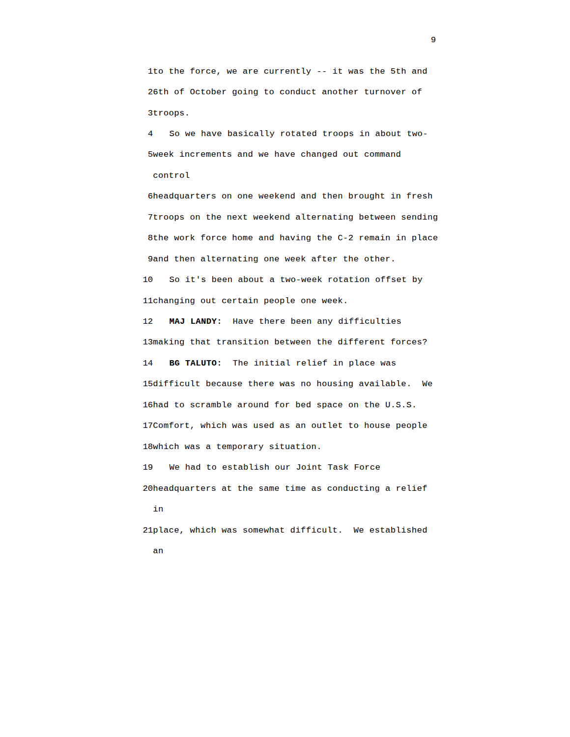9
| 1 | to the force, we are currently -- it was the 5th and |
| 2 | 6th of October going to conduct another turnover of |
| 3 | troops. |
| 4 | So we have basically rotated troops in about two- |
| 5 | week increments and we have changed out command control |
| 6 | headquarters on one weekend and then brought in fresh |
| 7 | troops on the next weekend alternating between sending |
| 8 | the work force home and having the C-2 remain in place |
| 9 | and then alternating one week after the other. |
| 10 | So it's been about a two-week rotation offset by |
| 11 | changing out certain people one week. |
| 12 | MAJ LANDY: Have there been any difficulties |
| 13 | making that transition between the different forces? |
| 14 | BG TALUTO: The initial relief in place was |
| 15 | difficult because there was no housing available. We |
| 16 | had to scramble around for bed space on the U.S.S. |
| 17 | Comfort, which was used as an outlet to house people |
| 18 | which was a temporary situation. |
| 19 | We had to establish our Joint Task Force |
| 20 | headquarters at the same time as conducting a relief in |
| 21 | place, which was somewhat difficult. We established an |